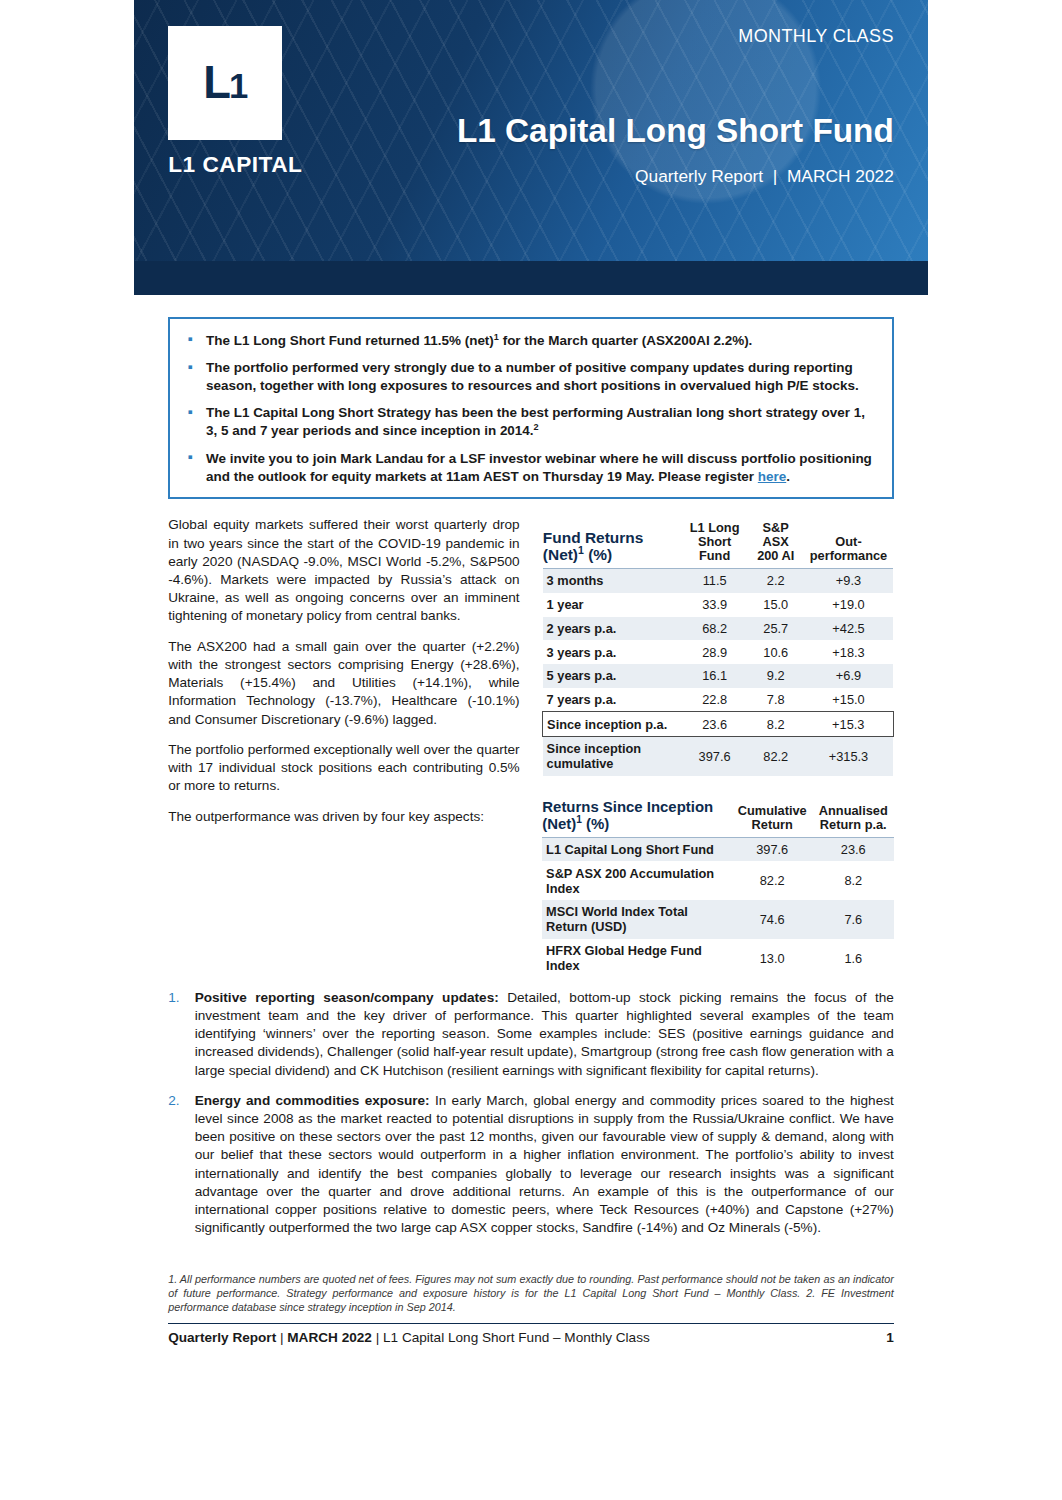L1
L1 CAPITAL
MONTHLY CLASS
L1 Capital Long Short Fund
Quarterly Report | MARCH 2022
The L1 Long Short Fund returned 11.5% (net)1 for the March quarter (ASX200AI 2.2%).
The portfolio performed very strongly due to a number of positive company updates during reporting season, together with long exposures to resources and short positions in overvalued high P/E stocks.
The L1 Capital Long Short Strategy has been the best performing Australian long short strategy over 1, 3, 5 and 7 year periods and since inception in 2014.2
We invite you to join Mark Landau for a LSF investor webinar where he will discuss portfolio positioning and the outlook for equity markets at 11am AEST on Thursday 19 May. Please register here.
Global equity markets suffered their worst quarterly drop in two years since the start of the COVID-19 pandemic in early 2020 (NASDAQ -9.0%, MSCI World -5.2%, S&P500 -4.6%). Markets were impacted by Russia’s attack on Ukraine, as well as ongoing concerns over an imminent tightening of monetary policy from central banks.
The ASX200 had a small gain over the quarter (+2.2%) with the strongest sectors comprising Energy (+28.6%), Materials (+15.4%) and Utilities (+14.1%), while Information Technology (-13.7%), Healthcare (-10.1%) and Consumer Discretionary (-9.6%) lagged.
The portfolio performed exceptionally well over the quarter with 17 individual stock positions each contributing 0.5% or more to returns.
The outperformance was driven by four key aspects:
| Fund Returns (Net) 1 (%) | L1 Long Short Fund | S&P ASX 200 AI | Out- performance |
| --- | --- | --- | --- |
| 3 months | 11.5 | 2.2 | +9.3 |
| 1 year | 33.9 | 15.0 | +19.0 |
| 2 years p.a. | 68.2 | 25.7 | +42.5 |
| 3 years p.a. | 28.9 | 10.6 | +18.3 |
| 5 years p.a. | 16.1 | 9.2 | +6.9 |
| 7 years p.a. | 22.8 | 7.8 | +15.0 |
| Since inception p.a. | 23.6 | 8.2 | +15.3 |
| Since inception cumulative | 397.6 | 82.2 | +315.3 |
| Returns Since Inception (Net) 1 (%) | Cumulative Return | Annualised Return p.a. |
| --- | --- | --- |
| L1 Capital Long Short Fund | 397.6 | 23.6 |
| S&P ASX 200 Accumulation Index | 82.2 | 8.2 |
| MSCI World Index Total Return (USD) | 74.6 | 7.6 |
| HFRX Global Hedge Fund Index | 13.0 | 1.6 |
Positive reporting season/company updates: Detailed, bottom-up stock picking remains the focus of the investment team and the key driver of performance. This quarter highlighted several examples of the team identifying ‘winners’ over the reporting season. Some examples include: SES (positive earnings guidance and increased dividends), Challenger (solid half-year result update), Smartgroup (strong free cash flow generation with a large special dividend) and CK Hutchison (resilient earnings with significant flexibility for capital returns).
Energy and commodities exposure: In early March, global energy and commodity prices soared to the highest level since 2008 as the market reacted to potential disruptions in supply from the Russia/Ukraine conflict. We have been positive on these sectors over the past 12 months, given our favourable view of supply & demand, along with our belief that these sectors would outperform in a higher inflation environment. The portfolio’s ability to invest internationally and identify the best companies globally to leverage our research insights was a significant advantage over the quarter and drove additional returns. An example of this is the outperformance of our international copper positions relative to domestic peers, where Teck Resources (+40%) and Capstone (+27%) significantly outperformed the two large cap ASX copper stocks, Sandfire (-14%) and Oz Minerals (-5%).
1. All performance numbers are quoted net of fees. Figures may not sum exactly due to rounding. Past performance should not be taken as an indicator of future performance. Strategy performance and exposure history is for the L1 Capital Long Short Fund – Monthly Class. 2. FE Investment performance database since strategy inception in Sep 2014.
Quarterly Report | MARCH 2022 | L1 Capital Long Short Fund – Monthly Class
1